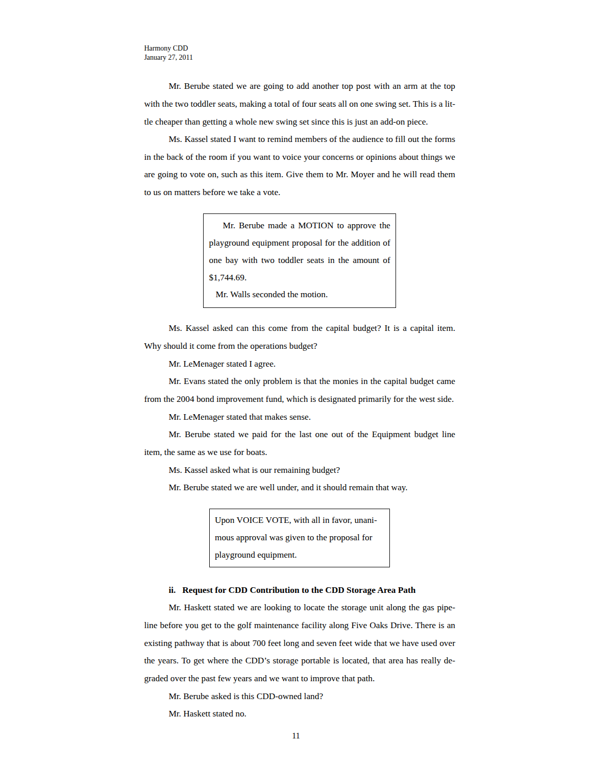Harmony CDD
January 27, 2011
Mr. Berube stated we are going to add another top post with an arm at the top with the two toddler seats, making a total of four seats all on one swing set. This is a little cheaper than getting a whole new swing set since this is just an add-on piece.
Ms. Kassel stated I want to remind members of the audience to fill out the forms in the back of the room if you want to voice your concerns or opinions about things we are going to vote on, such as this item. Give them to Mr. Moyer and he will read them to us on matters before we take a vote.
Mr. Berube made a MOTION to approve the playground equipment proposal for the addition of one bay with two toddler seats in the amount of $1,744.69.
Mr. Walls seconded the motion.
Ms. Kassel asked can this come from the capital budget? It is a capital item. Why should it come from the operations budget?
Mr. LeMenager stated I agree.
Mr. Evans stated the only problem is that the monies in the capital budget came from the 2004 bond improvement fund, which is designated primarily for the west side.
Mr. LeMenager stated that makes sense.
Mr. Berube stated we paid for the last one out of the Equipment budget line item, the same as we use for boats.
Ms. Kassel asked what is our remaining budget?
Mr. Berube stated we are well under, and it should remain that way.
Upon VOICE VOTE, with all in favor, unanimous approval was given to the proposal for playground equipment.
ii. Request for CDD Contribution to the CDD Storage Area Path
Mr. Haskett stated we are looking to locate the storage unit along the gas pipeline before you get to the golf maintenance facility along Five Oaks Drive. There is an existing pathway that is about 700 feet long and seven feet wide that we have used over the years. To get where the CDD’s storage portable is located, that area has really degraded over the past few years and we want to improve that path.
Mr. Berube asked is this CDD-owned land?
Mr. Haskett stated no.
11